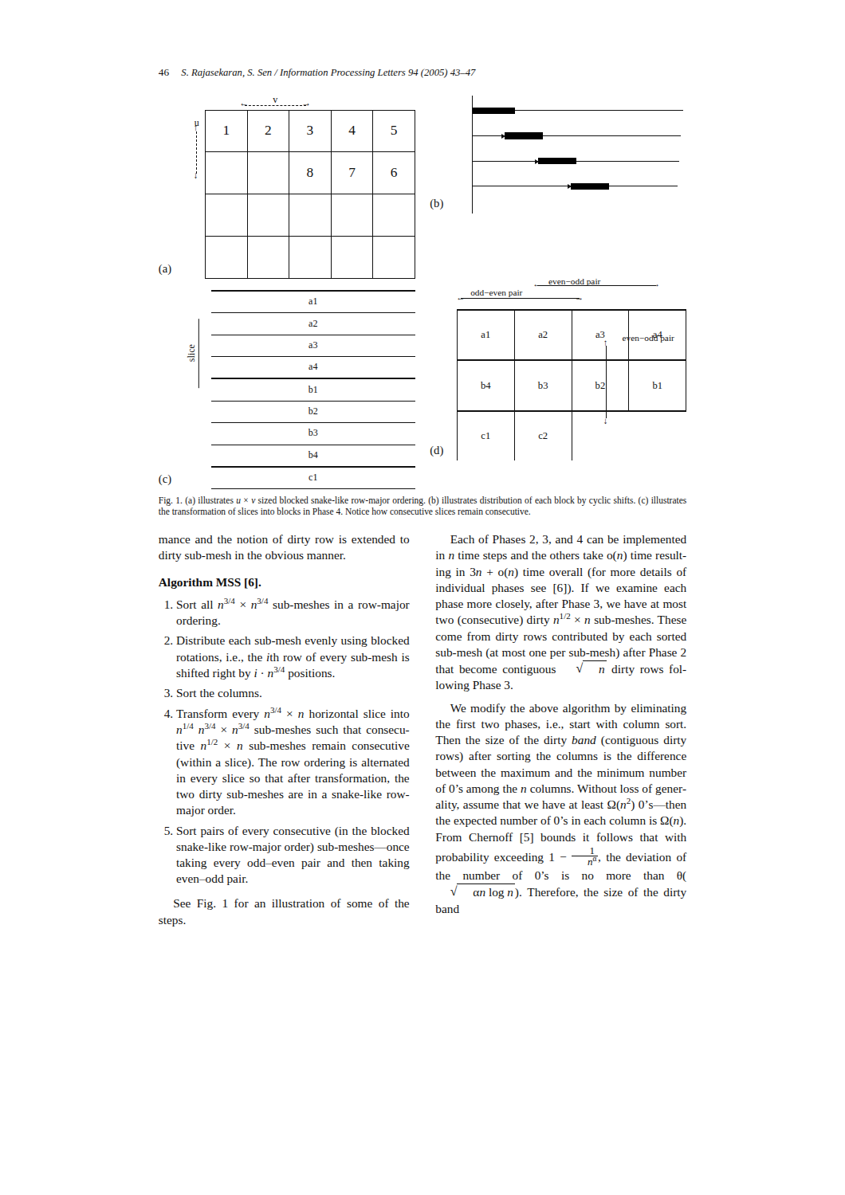46 S. Rajasekaran, S. Sen / Information Processing Letters 94 (2005) 43–47
(a)
v
u
| 1 | 2 | 3 | 4 | 5 |
| | | 8 | 7 | 6 |
(b)
(c)
slice
a1
a2
a3
a4
b1
b2
b3
b4
c1
(d)
even−odd pair odd−even pair
even−odd pair
| a1 | a2 | a3 | a4 |
| b4 | b3 | b2 | b1 |
| c1 | c2 | | |
Fig. 1. (a) illustrates u × v sized blocked snake-like row-major ordering. (b) illustrates distribution of each block by cyclic shifts. (c) illustrates the transformation of slices into blocks in Phase 4. Notice how consecutive slices remain consecutive.
mance and the notion of dirty row is extended to dirty sub-mesh in the obvious manner.
Algorithm MSS [6].
Sort all n3/4 × n3/4 sub-meshes in a row-major ordering.
Distribute each sub-mesh evenly using blocked rotations, i.e., the ith row of every sub-mesh is shifted right by i · n3/4 positions.
Sort the columns.
Transform every n3/4 × n horizontal slice into n1/4 n3/4 × n3/4 sub-meshes such that consecutive n1/2 × n sub-meshes remain consecutive (within a slice). The row ordering is alternated in every slice so that after transformation, the two dirty sub-meshes are in a snake-like row-major order.
Sort pairs of every consecutive (in the blocked snake-like row-major order) sub-meshes—once taking every odd–even pair and then taking even–odd pair.
See Fig. 1 for an illustration of some of the steps.
Each of Phases 2, 3, and 4 can be implemented in n time steps and the others take o(n) time resulting in 3n + o(n) time overall (for more details of individual phases see [6]). If we examine each phase more closely, after Phase 3, we have at most two (consecutive) dirty n1/2 × n sub-meshes. These come from dirty rows contributed by each sorted sub-mesh (at most one per sub-mesh) after Phase 2 that become contiguous n dirty rows following Phase 3.
We modify the above algorithm by eliminating the first two phases, i.e., start with column sort. Then the size of the dirty band (contiguous dirty rows) after sorting the columns is the difference between the maximum and the minimum number of 0’s among the n columns. Without loss of generality, assume that we have at least Ω(n2) 0’s—then the expected number of 0’s in each column is Ω(n). From Chernoff [5] bounds it follows that with probability exceeding 1 − 1 nα, the deviation of the number of 0’s is no more than θ(αn log n). Therefore, the size of the dirty band